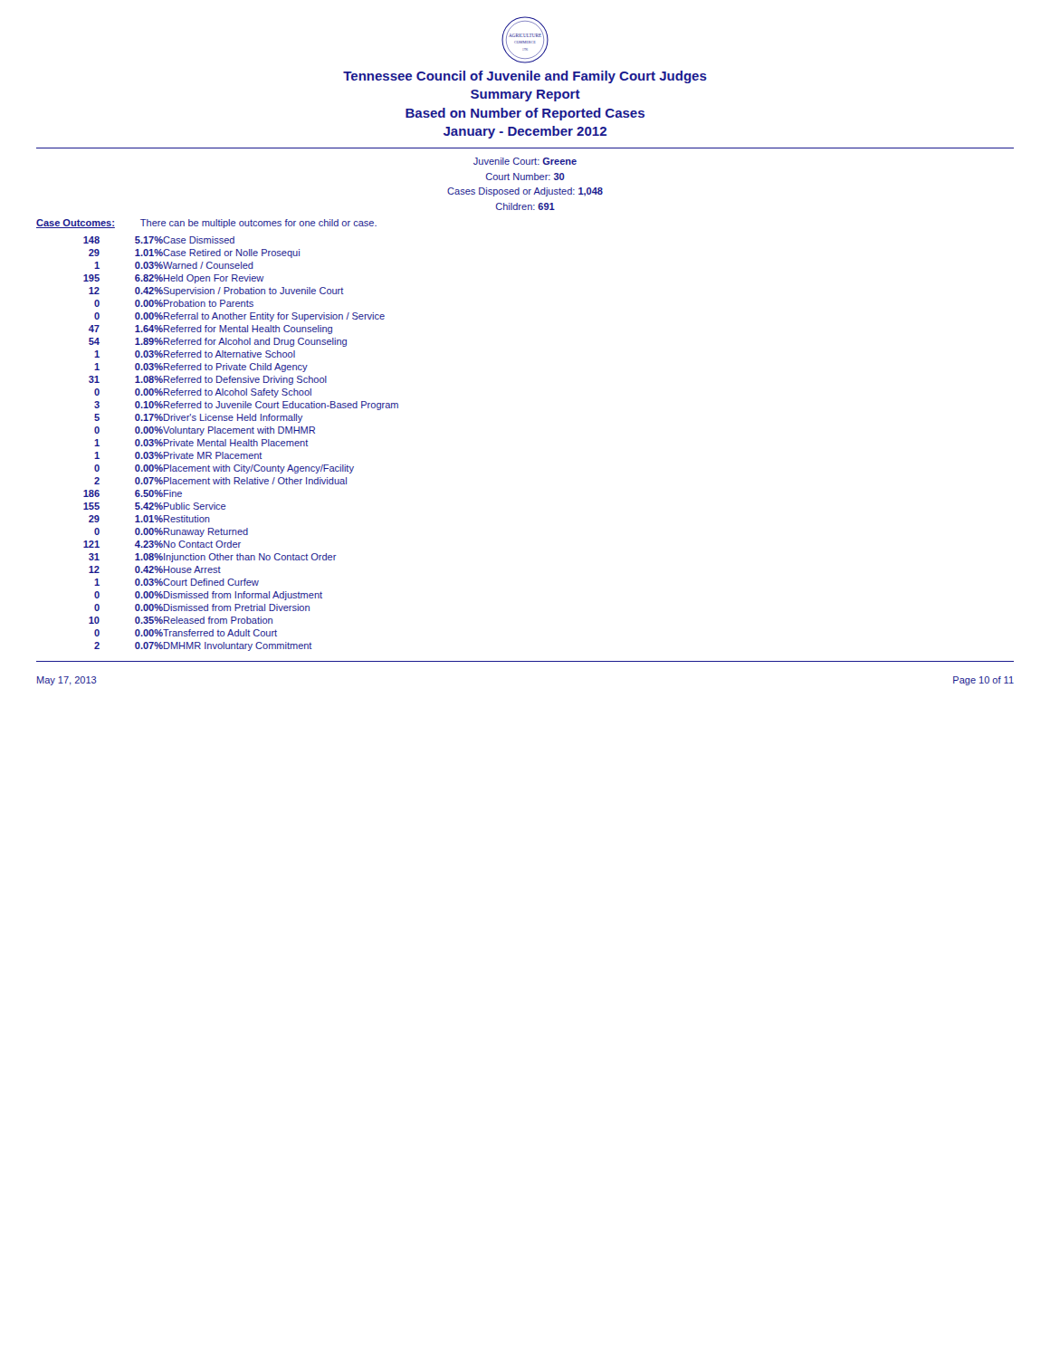Tennessee Council of Juvenile and Family Court Judges
Summary Report
Based on Number of Reported Cases
January - December 2012
Juvenile Court: Greene
Court Number: 30
Cases Disposed or Adjusted: 1,048
Children: 691
Case Outcomes:
There can be multiple outcomes for one child or case.
| 148 | 5.17% | Case Dismissed |
| 29 | 1.01% | Case Retired or Nolle Prosequi |
| 1 | 0.03% | Warned / Counseled |
| 195 | 6.82% | Held Open For Review |
| 12 | 0.42% | Supervision / Probation to Juvenile Court |
| 0 | 0.00% | Probation to Parents |
| 0 | 0.00% | Referral to Another Entity for Supervision / Service |
| 47 | 1.64% | Referred for Mental Health Counseling |
| 54 | 1.89% | Referred for Alcohol and Drug Counseling |
| 1 | 0.03% | Referred to Alternative School |
| 1 | 0.03% | Referred to Private Child Agency |
| 31 | 1.08% | Referred to Defensive Driving School |
| 0 | 0.00% | Referred to Alcohol Safety School |
| 3 | 0.10% | Referred to Juvenile Court Education-Based Program |
| 5 | 0.17% | Driver's License Held Informally |
| 0 | 0.00% | Voluntary Placement with DMHMR |
| 1 | 0.03% | Private Mental Health Placement |
| 1 | 0.03% | Private MR Placement |
| 0 | 0.00% | Placement with City/County Agency/Facility |
| 2 | 0.07% | Placement with Relative / Other Individual |
| 186 | 6.50% | Fine |
| 155 | 5.42% | Public Service |
| 29 | 1.01% | Restitution |
| 0 | 0.00% | Runaway Returned |
| 121 | 4.23% | No Contact Order |
| 31 | 1.08% | Injunction Other than No Contact Order |
| 12 | 0.42% | House Arrest |
| 1 | 0.03% | Court Defined Curfew |
| 0 | 0.00% | Dismissed from Informal Adjustment |
| 0 | 0.00% | Dismissed from Pretrial Diversion |
| 10 | 0.35% | Released from Probation |
| 0 | 0.00% | Transferred to Adult Court |
| 2 | 0.07% | DMHMR Involuntary Commitment |
May 17, 2013
Page 10 of 11